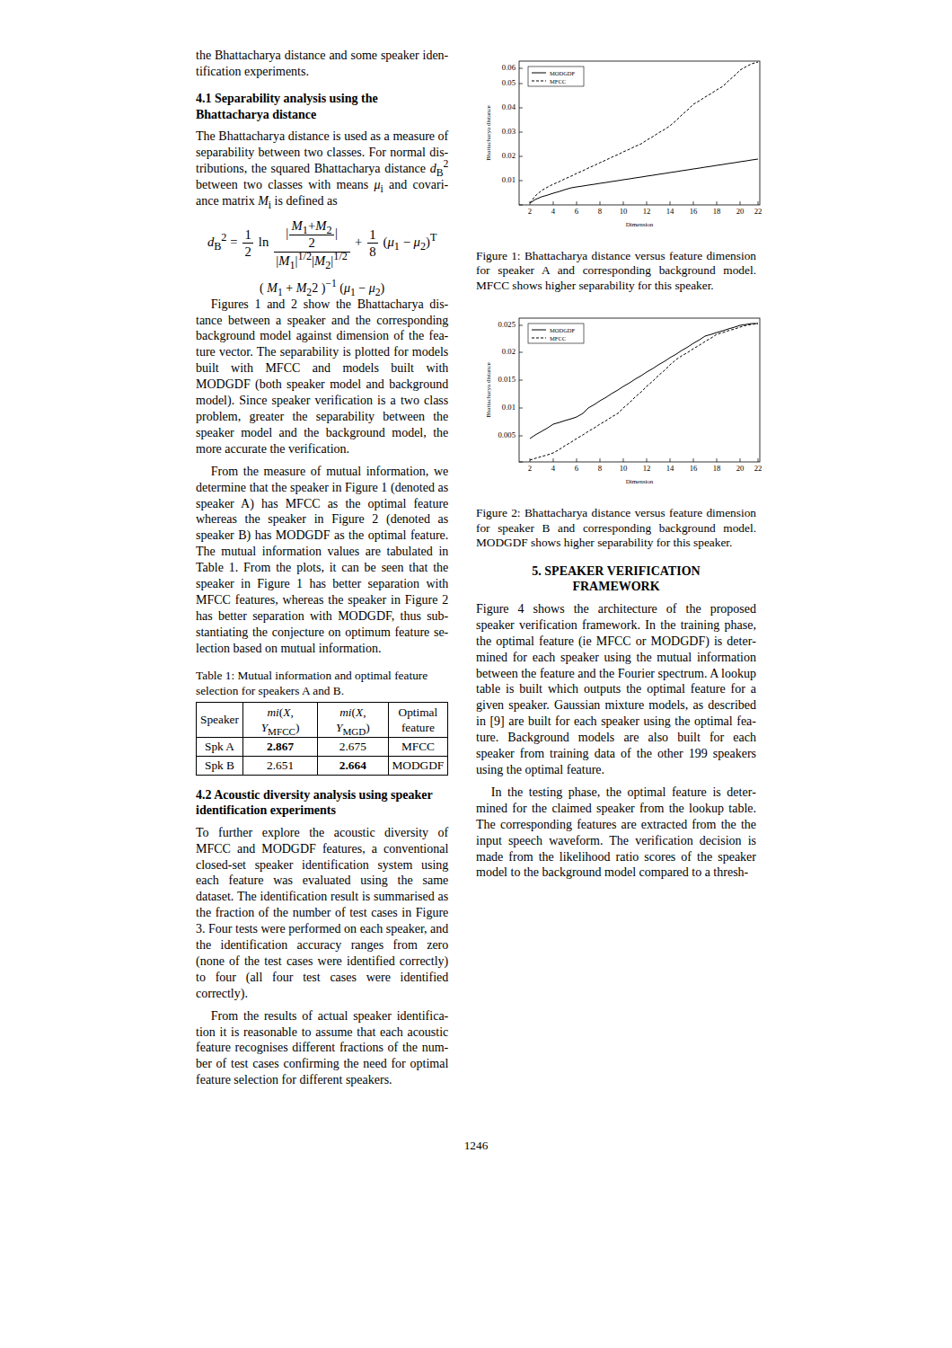the Bhattacharya distance and some speaker identification experiments.
4.1 Separability analysis using the Bhattacharya distance
The Bhattacharya distance is used as a measure of separability between two classes. For normal distributions, the squared Bhattacharya distance dB2 between two classes with means μi and covariance matrix Mi is defined as
dB2 = 12 ln |M1+M22| |M1|1/2|M2|1/2 + 18 (μ1 − μ2)T
( M1 + M22 )−1 (μ1 − μ2)
Figures 1 and 2 show the Bhattacharya distance between a speaker and the corresponding background model against dimension of the feature vector. The separability is plotted for models built with MFCC and models built with MODGDF (both speaker model and background model). Since speaker verification is a two class problem, greater the separability between the speaker model and the background model, the more accurate the verification.
From the measure of mutual information, we determine that the speaker in Figure 1 (denoted as speaker A) has MFCC as the optimal feature whereas the speaker in Figure 2 (denoted as speaker B) has MODGDF as the optimal feature. The mutual information values are tabulated in Table 1. From the plots, it can be seen that the speaker in Figure 1 has better separation with MFCC features, whereas the speaker in Figure 2 has better separation with MODGDF, thus substantiating the conjecture on optimum feature selection based on mutual information.
Table 1: Mutual information and optimal feature selection for speakers A and B.
| Speaker | mi ( X , Y MFCC ) | mi ( X , Y MGD ) | Optimal feature |
| --- | --- | --- | --- |
| Spk A | 2.867 | 2.675 | MFCC |
| Spk B | 2.651 | 2.664 | MODGDF |
4.2 Acoustic diversity analysis using speaker identification experiments
To further explore the acoustic diversity of MFCC and MODGDF features, a conventional closed-set speaker identification system using each feature was evaluated using the same dataset. The identification result is summarised as the fraction of the number of test cases in Figure 3. Four tests were performed on each speaker, and the identification accuracy ranges from zero (none of the test cases were identified correctly) to four (all four test cases were identified correctly).
From the results of actual speaker identification it is reasonable to assume that each acoustic feature recognises different fractions of the number of test cases confirming the need for optimal feature selection for different speakers.
0.01 0.02 0.03 0.04 0.05 0.06 2 4 6 8 10 12 14 16 18 20 22 Dimension Bhattacharya distance MODGDF MFCC
Figure 1: Bhattacharya distance versus feature dimension for speaker A and corresponding background model. MFCC shows higher separability for this speaker.
0.005 0.01 0.015 0.02 0.025 2 4 6 8 10 12 14 16 18 20 22 Dimension Bhattacharya distance MODGDF MFCC
Figure 2: Bhattacharya distance versus feature dimension for speaker B and corresponding background model. MODGDF shows higher separability for this speaker.
5. SPEAKER VERIFICATION
FRAMEWORK
Figure 4 shows the architecture of the proposed speaker verification framework. In the training phase, the optimal feature (ie MFCC or MODGDF) is determined for each speaker using the mutual information between the feature and the Fourier spectrum. A lookup table is built which outputs the optimal feature for a given speaker. Gaussian mixture models, as described in [9] are built for each speaker using the optimal feature. Background models are also built for each speaker from training data of the other 199 speakers using the optimal feature.
In the testing phase, the optimal feature is determined for the claimed speaker from the lookup table. The corresponding features are extracted from the the input speech waveform. The verification decision is made from the likelihood ratio scores of the speaker model to the background model compared to a thresh-
1246